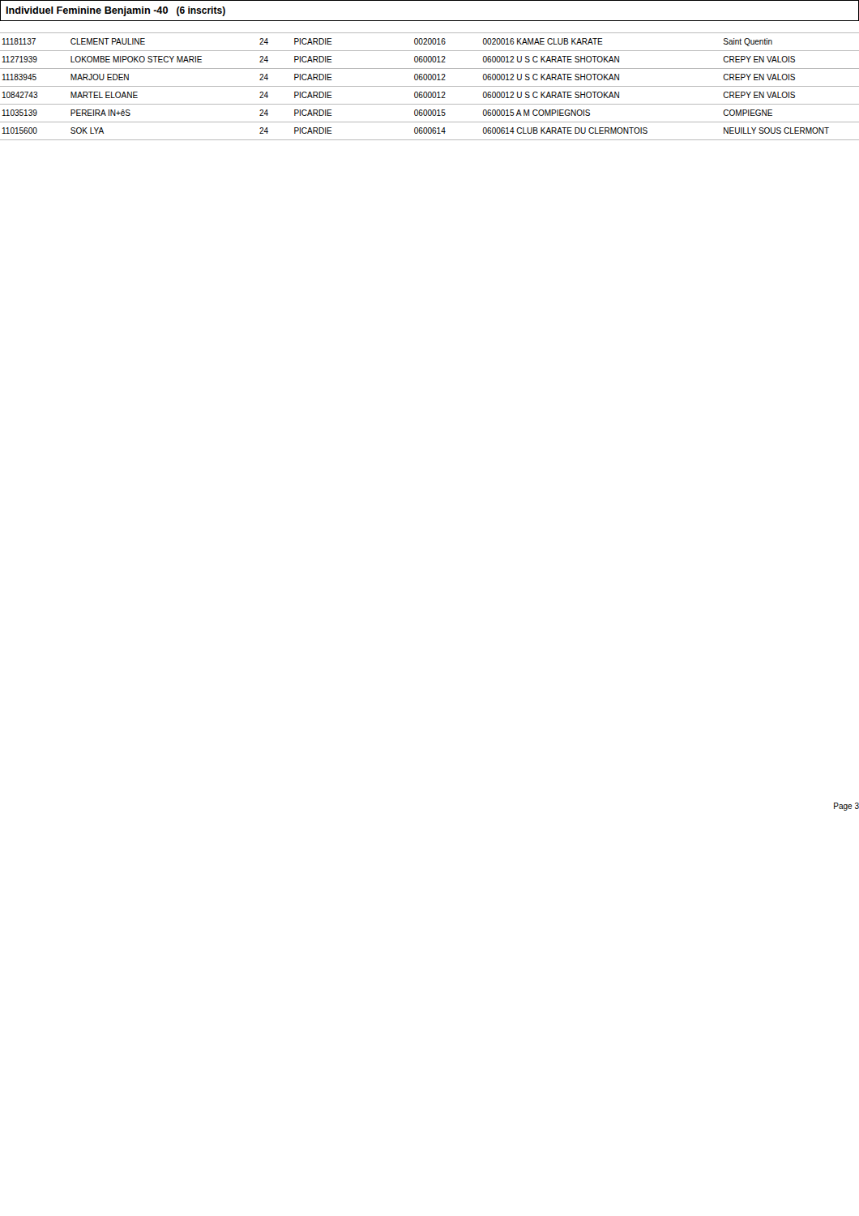Individuel Feminine Benjamin -40
(6 inscrits)
| 11181137 | CLEMENT PAULINE | 24 | PICARDIE | 0020016 | 0020016 KAMAE CLUB KARATE | Saint Quentin |
| 11271939 | LOKOMBE MIPOKO STECY MARIE | 24 | PICARDIE | 0600012 | 0600012 U S C KARATE SHOTOKAN | CREPY EN VALOIS |
| 11183945 | MARJOU EDEN | 24 | PICARDIE | 0600012 | 0600012 U S C KARATE SHOTOKAN | CREPY EN VALOIS |
| 10842743 | MARTEL ELOANE | 24 | PICARDIE | 0600012 | 0600012 U S C KARATE SHOTOKAN | CREPY EN VALOIS |
| 11035139 | PEREIRA IN+êS | 24 | PICARDIE | 0600015 | 0600015 A M COMPIEGNOIS | COMPIEGNE |
| 11015600 | SOK LYA | 24 | PICARDIE | 0600614 | 0600614 CLUB KARATE DU CLERMONTOIS | NEUILLY SOUS CLERMONT |
Page 3